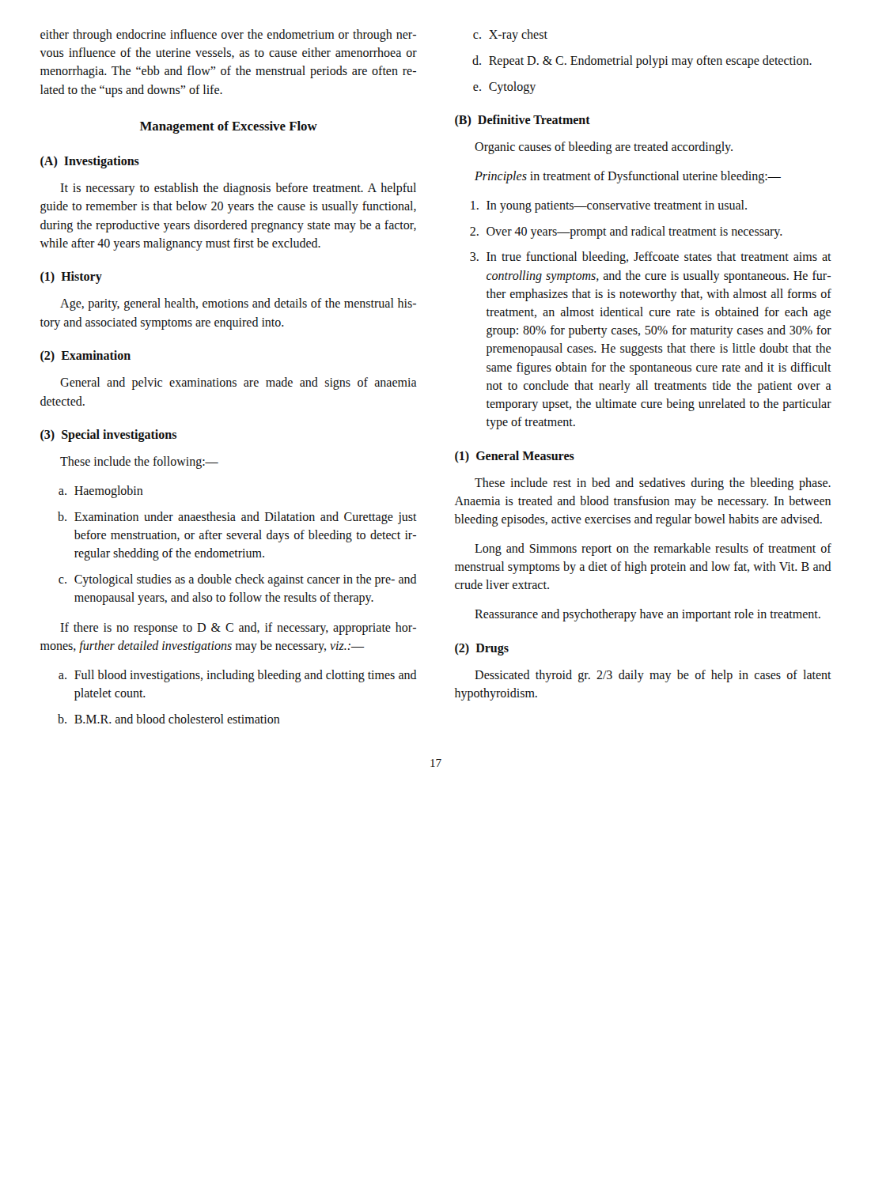either through endocrine influence over the endometrium or through nervous influence of the uterine vessels, as to cause either amenorrhoea or menorrhagia. The “ebb and flow” of the menstrual periods are often related to the “ups and downs” of life.
Management of Excessive Flow
(A) Investigations
It is necessary to establish the diagnosis before treatment. A helpful guide to remember is that below 20 years the cause is usually functional, during the reproductive years disordered pregnancy state may be a factor, while after 40 years malignancy must first be excluded.
(1) History
Age, parity, general health, emotions and details of the menstrual history and associated symptoms are enquired into.
(2) Examination
General and pelvic examinations are made and signs of anaemia detected.
(3) Special investigations
These include the following:—
Haemoglobin
Examination under anaesthesia and Dilatation and Curettage just before menstruation, or after several days of bleeding to detect irregular shedding of the endometrium.
Cytological studies as a double check against cancer in the pre- and menopausal years, and also to follow the results of therapy.
If there is no response to D & C and, if necessary, appropriate hormones, further detailed investigations may be necessary, viz.:—
Full blood investigations, including bleeding and clotting times and platelet count.
B.M.R. and blood cholesterol estimation
X-ray chest
Repeat D. & C. Endometrial polypi may often escape detection.
Cytology
(B) Definitive Treatment
Organic causes of bleeding are treated accordingly.
Principles in treatment of Dysfunctional uterine bleeding:—
In young patients—conservative treatment in usual.
Over 40 years—prompt and radical treatment is necessary.
In true functional bleeding, Jeffcoate states that treatment aims at controlling symptoms, and the cure is usually spontaneous. He further emphasizes that is is noteworthy that, with almost all forms of treatment, an almost identical cure rate is obtained for each age group: 80% for puberty cases, 50% for maturity cases and 30% for premenopausal cases. He suggests that there is little doubt that the same figures obtain for the spontaneous cure rate and it is difficult not to conclude that nearly all treatments tide the patient over a temporary upset, the ultimate cure being unrelated to the particular type of treatment.
(1) General Measures
These include rest in bed and sedatives during the bleeding phase. Anaemia is treated and blood transfusion may be necessary. In between bleeding episodes, active exercises and regular bowel habits are advised.
Long and Simmons report on the remarkable results of treatment of menstrual symptoms by a diet of high protein and low fat, with Vit. B and crude liver extract.
Reassurance and psychotherapy have an important role in treatment.
(2) Drugs
Dessicated thyroid gr. 2/3 daily may be of help in cases of latent hypothyroidism.
17